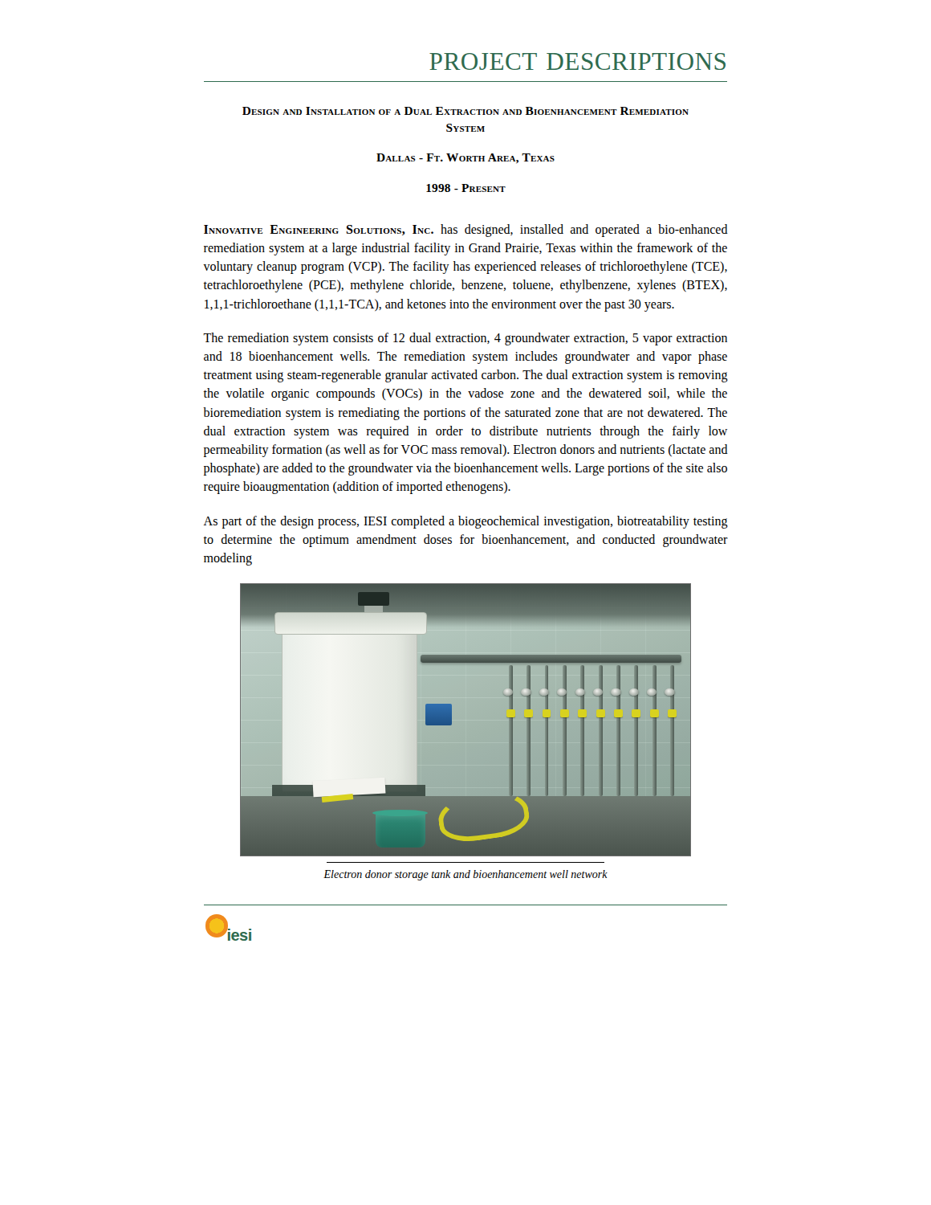PROJECT DESCRIPTIONS
Design and Installation of a Dual Extraction and Bioenhancement Remediation System
Dallas - Ft. Worth Area, Texas
1998 - Present
Innovative Engineering Solutions, Inc. has designed, installed and operated a bio-enhanced remediation system at a large industrial facility in Grand Prairie, Texas within the framework of the voluntary cleanup program (VCP). The facility has experienced releases of trichloroethylene (TCE), tetrachloroethylene (PCE), methylene chloride, benzene, toluene, ethylbenzene, xylenes (BTEX), 1,1,1-trichloroethane (1,1,1-TCA), and ketones into the environment over the past 30 years.
The remediation system consists of 12 dual extraction, 4 groundwater extraction, 5 vapor extraction and 18 bioenhancement wells. The remediation system includes groundwater and vapor phase treatment using steam-regenerable granular activated carbon. The dual extraction system is removing the volatile organic compounds (VOCs) in the vadose zone and the dewatered soil, while the bioremediation system is remediating the portions of the saturated zone that are not dewatered. The dual extraction system was required in order to distribute nutrients through the fairly low permeability formation (as well as for VOC mass removal). Electron donors and nutrients (lactate and phosphate) are added to the groundwater via the bioenhancement wells. Large portions of the site also require bioaugmentation (addition of imported ethenogens).
As part of the design process, IESI completed a biogeochemical investigation, biotreatability testing to determine the optimum amendment doses for bioenhancement, and conducted groundwater modeling
Electron donor storage tank and bioenhancement well network
iesi